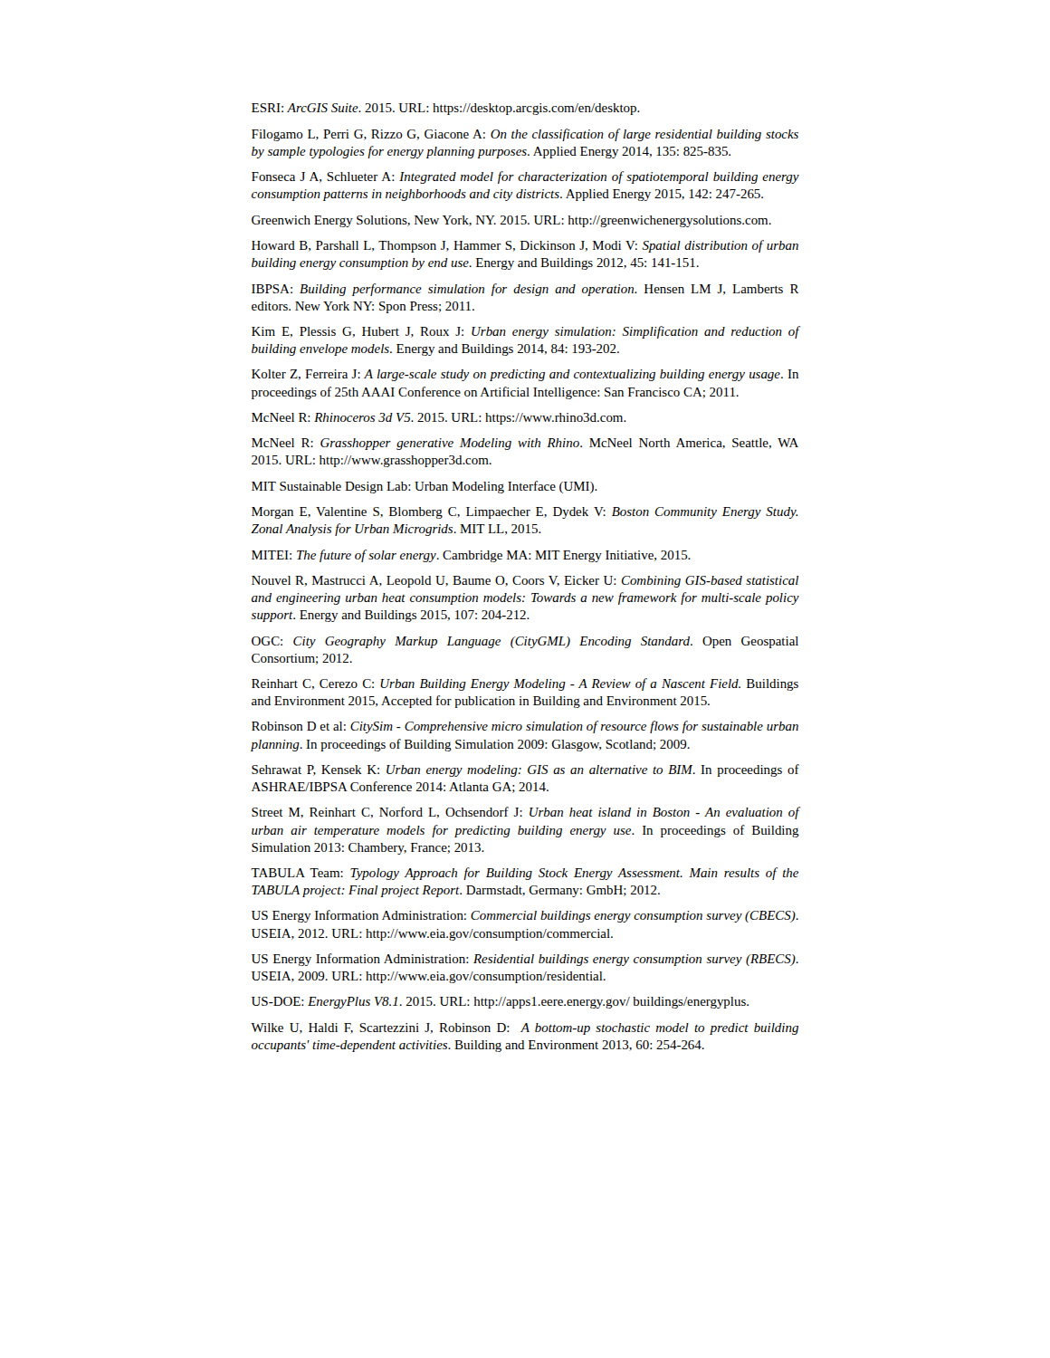ESRI: ArcGIS Suite. 2015. URL: https://desktop.arcgis.com/en/desktop.
Filogamo L, Perri G, Rizzo G, Giacone A: On the classification of large residential building stocks by sample typologies for energy planning purposes. Applied Energy 2014, 135: 825-835.
Fonseca J A, Schlueter A: Integrated model for characterization of spatiotemporal building energy consumption patterns in neighborhoods and city districts. Applied Energy 2015, 142: 247-265.
Greenwich Energy Solutions, New York, NY. 2015. URL: http://greenwichenergysolutions.com.
Howard B, Parshall L, Thompson J, Hammer S, Dickinson J, Modi V: Spatial distribution of urban building energy consumption by end use. Energy and Buildings 2012, 45: 141-151.
IBPSA: Building performance simulation for design and operation. Hensen LM J, Lamberts R editors. New York NY: Spon Press; 2011.
Kim E, Plessis G, Hubert J, Roux J: Urban energy simulation: Simplification and reduction of building envelope models. Energy and Buildings 2014, 84: 193-202.
Kolter Z, Ferreira J: A large-scale study on predicting and contextualizing building energy usage. In proceedings of 25th AAAI Conference on Artificial Intelligence: San Francisco CA; 2011.
McNeel R: Rhinoceros 3d V5. 2015. URL: https://www.rhino3d.com.
McNeel R: Grasshopper generative Modeling with Rhino. McNeel North America, Seattle, WA 2015. URL: http://www.grasshopper3d.com.
MIT Sustainable Design Lab: Urban Modeling Interface (UMI).
Morgan E, Valentine S, Blomberg C, Limpaecher E, Dydek V: Boston Community Energy Study. Zonal Analysis for Urban Microgrids. MIT LL, 2015.
MITEI: The future of solar energy. Cambridge MA: MIT Energy Initiative, 2015.
Nouvel R, Mastrucci A, Leopold U, Baume O, Coors V, Eicker U: Combining GIS-based statistical and engineering urban heat consumption models: Towards a new framework for multi-scale policy support. Energy and Buildings 2015, 107: 204-212.
OGC: City Geography Markup Language (CityGML) Encoding Standard. Open Geospatial Consortium; 2012.
Reinhart C, Cerezo C: Urban Building Energy Modeling - A Review of a Nascent Field. Buildings and Environment 2015, Accepted for publication in Building and Environment 2015.
Robinson D et al: CitySim - Comprehensive micro simulation of resource flows for sustainable urban planning. In proceedings of Building Simulation 2009: Glasgow, Scotland; 2009.
Sehrawat P, Kensek K: Urban energy modeling: GIS as an alternative to BIM. In proceedings of ASHRAE/IBPSA Conference 2014: Atlanta GA; 2014.
Street M, Reinhart C, Norford L, Ochsendorf J: Urban heat island in Boston - An evaluation of urban air temperature models for predicting building energy use. In proceedings of Building Simulation 2013: Chambery, France; 2013.
TABULA Team: Typology Approach for Building Stock Energy Assessment. Main results of the TABULA project: Final project Report. Darmstadt, Germany: GmbH; 2012.
US Energy Information Administration: Commercial buildings energy consumption survey (CBECS). USEIA, 2012. URL: http://www.eia.gov/consumption/commercial.
US Energy Information Administration: Residential buildings energy consumption survey (RBECS). USEIA, 2009. URL: http://www.eia.gov/consumption/residential.
US-DOE: EnergyPlus V8.1. 2015. URL: http://apps1.eere.energy.gov/ buildings/energyplus.
Wilke U, Haldi F, Scartezzini J, Robinson D: A bottom-up stochastic model to predict building occupants' time-dependent activities. Building and Environment 2013, 60: 254-264.